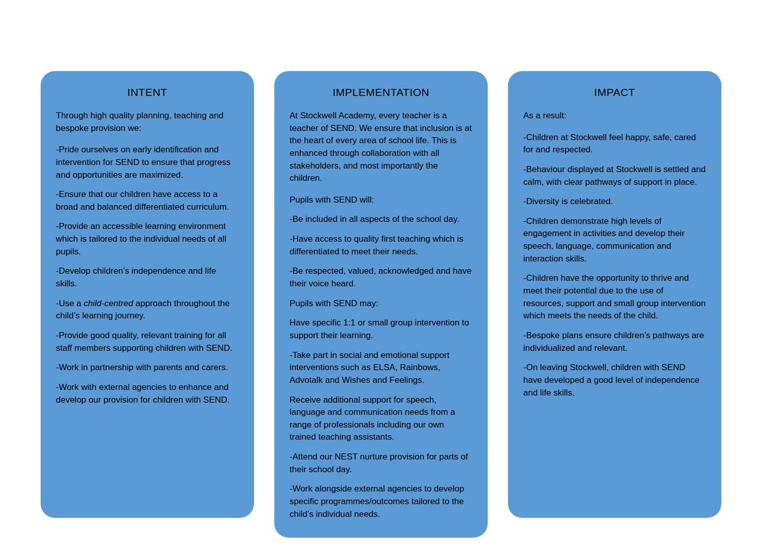INTENT
Through high quality planning, teaching and bespoke provision we:
-Pride ourselves on early identification and intervention for SEND to ensure that progress and opportunities are maximized.
-Ensure that our children have access to a broad and balanced differentiated curriculum.
-Provide an accessible learning environment which is tailored to the individual needs of all pupils.
-Develop children’s independence and life skills.
-Use a child-centred approach throughout the child’s learning journey.
-Provide good quality, relevant training for all staff members supporting children with SEND.
-Work in partnership with parents and carers.
-Work with external agencies to enhance and develop our provision for children with SEND.
IMPLEMENTATION
At Stockwell Academy, every teacher is a teacher of SEND. We ensure that inclusion is at the heart of every area of school life. This is enhanced through collaboration with all stakeholders, and most importantly the children.
Pupils with SEND will:
-Be included in all aspects of the school day.
-Have access to quality first teaching which is differentiated to meet their needs.
-Be respected, valued, acknowledged and have their voice heard.
Pupils with SEND may:
Have specific 1:1 or small group intervention to support their learning.
-Take part in social and emotional support interventions such as ELSA, Rainbows, Advotalk and Wishes and Feelings.
Receive additional support for speech, language and communication needs from a range of professionals including our own trained teaching assistants.
-Attend our NEST nurture provision for parts of their school day.
-Work alongside external agencies to develop specific programmes/outcomes tailored to the child’s individual needs.
IMPACT
As a result:
-Children at Stockwell feel happy, safe, cared for and respected.
-Behaviour displayed at Stockwell is settled and calm, with clear pathways of support in place.
-Diversity is celebrated.
-Children demonstrate high levels of engagement in activities and develop their speech, language, communication and interaction skills.
-Children have the opportunity to thrive and meet their potential due to the use of resources, support and small group intervention which meets the needs of the child.
-Bespoke plans ensure children’s pathways are individualized and relevant.
-On leaving Stockwell, children with SEND have developed a good level of independence and life skills.